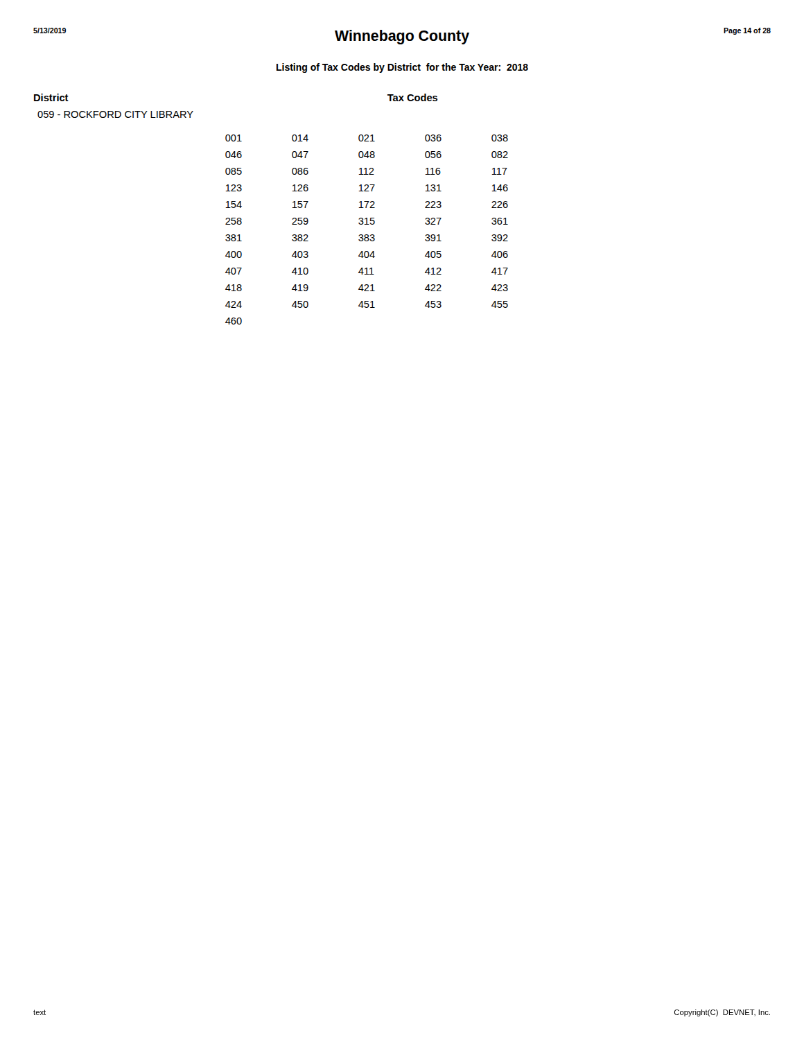5/13/2019 Page 14 of 28
Winnebago County
Listing of Tax Codes by District for the Tax Year: 2018
District Tax Codes
059 - ROCKFORD CITY LIBRARY
| 001 | 014 | 021 | 036 | 038 |
| 046 | 047 | 048 | 056 | 082 |
| 085 | 086 | 112 | 116 | 117 |
| 123 | 126 | 127 | 131 | 146 |
| 154 | 157 | 172 | 223 | 226 |
| 258 | 259 | 315 | 327 | 361 |
| 381 | 382 | 383 | 391 | 392 |
| 400 | 403 | 404 | 405 | 406 |
| 407 | 410 | 411 | 412 | 417 |
| 418 | 419 | 421 | 422 | 423 |
| 424 | 450 | 451 | 453 | 455 |
| 460 | | | | |
text Copyright(C) DEVNET, Inc.